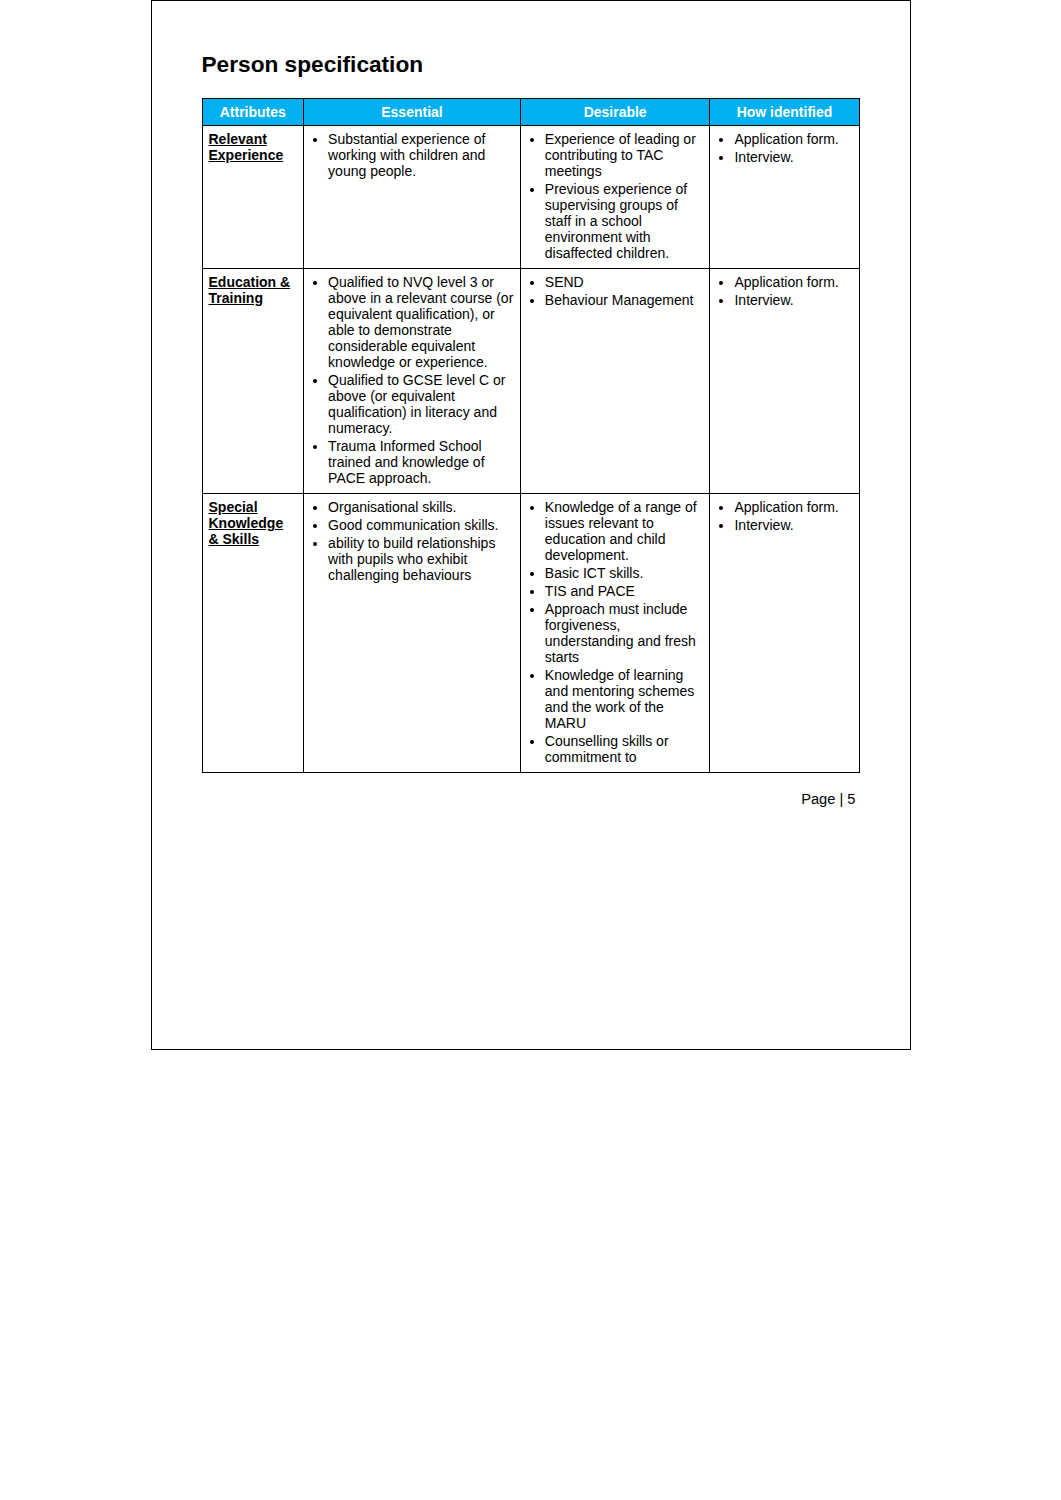Person specification
| Attributes | Essential | Desirable | How identified |
| --- | --- | --- | --- |
| Relevant Experience | Substantial experience of working with children and young people. | Experience of leading or contributing to TAC meetings Previous experience of supervising groups of staff in a school environment with disaffected children. | Application form. Interview. |
| Education & Training | Qualified to NVQ level 3 or above in a relevant course (or equivalent qualification), or able to demonstrate considerable equivalent knowledge or experience. Qualified to GCSE level C or above (or equivalent qualification) in literacy and numeracy. Trauma Informed School trained and knowledge of PACE approach. | SEND Behaviour Management | Application form. Interview. |
| Special Knowledge & Skills | Organisational skills. Good communication skills. ability to build relationships with pupils who exhibit challenging behaviours | Knowledge of a range of issues relevant to education and child development. Basic ICT skills. TIS and PACE Approach must include forgiveness, understanding and fresh starts Knowledge of learning and mentoring schemes and the work of the MARU Counselling skills or commitment to | Application form. Interview. |
Page | 5